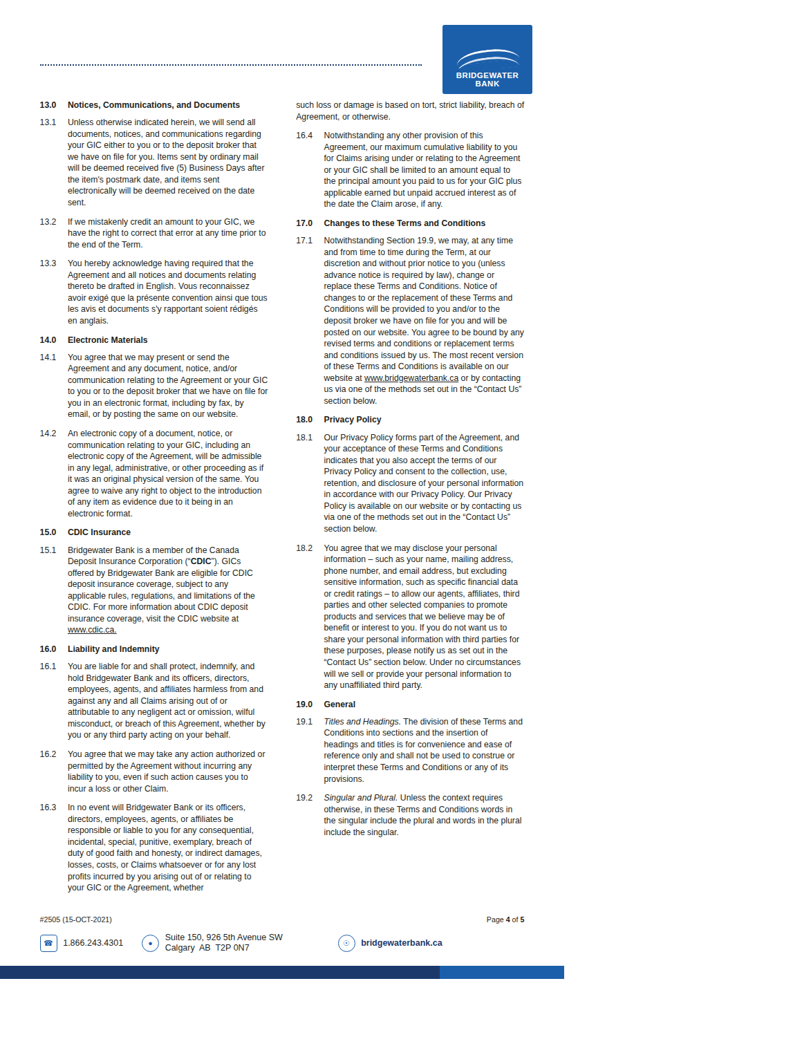BRIDGEWATER
BANK
13.0 Notices, Communications, and Documents
13.1 Unless otherwise indicated herein, we will send all documents, notices, and communications regarding your GIC either to you or to the deposit broker that we have on file for you. Items sent by ordinary mail will be deemed received five (5) Business Days after the item's postmark date, and items sent electronically will be deemed received on the date sent.
13.2 If we mistakenly credit an amount to your GIC, we have the right to correct that error at any time prior to the end of the Term.
13.3 You hereby acknowledge having required that the Agreement and all notices and documents relating thereto be drafted in English. Vous reconnaissez avoir exigé que la présente convention ainsi que tous les avis et documents s'y rapportant soient rédigés en anglais.
14.0 Electronic Materials
14.1 You agree that we may present or send the Agreement and any document, notice, and/or communication relating to the Agreement or your GIC to you or to the deposit broker that we have on file for you in an electronic format, including by fax, by email, or by posting the same on our website.
14.2 An electronic copy of a document, notice, or communication relating to your GIC, including an electronic copy of the Agreement, will be admissible in any legal, administrative, or other proceeding as if it was an original physical version of the same. You agree to waive any right to object to the introduction of any item as evidence due to it being in an electronic format.
15.0 CDIC Insurance
15.1 Bridgewater Bank is a member of the Canada Deposit Insurance Corporation (“CDIC”). GICs offered by Bridgewater Bank are eligible for CDIC deposit insurance coverage, subject to any applicable rules, regulations, and limitations of the CDIC. For more information about CDIC deposit insurance coverage, visit the CDIC website at www.cdic.ca.
16.0 Liability and Indemnity
16.1 You are liable for and shall protect, indemnify, and hold Bridgewater Bank and its officers, directors, employees, agents, and affiliates harmless from and against any and all Claims arising out of or attributable to any negligent act or omission, wilful misconduct, or breach of this Agreement, whether by you or any third party acting on your behalf.
16.2 You agree that we may take any action authorized or permitted by the Agreement without incurring any liability to you, even if such action causes you to incur a loss or other Claim.
16.3 In no event will Bridgewater Bank or its officers, directors, employees, agents, or affiliates be responsible or liable to you for any consequential, incidental, special, punitive, exemplary, breach of duty of good faith and honesty, or indirect damages, losses, costs, or Claims whatsoever or for any lost profits incurred by you arising out of or relating to your GIC or the Agreement, whether
such loss or damage is based on tort, strict liability, breach of Agreement, or otherwise.
16.4 Notwithstanding any other provision of this Agreement, our maximum cumulative liability to you for Claims arising under or relating to the Agreement or your GIC shall be limited to an amount equal to the principal amount you paid to us for your GIC plus applicable earned but unpaid accrued interest as of the date the Claim arose, if any.
17.0 Changes to these Terms and Conditions
17.1 Notwithstanding Section 19.9, we may, at any time and from time to time during the Term, at our discretion and without prior notice to you (unless advance notice is required by law), change or replace these Terms and Conditions. Notice of changes to or the replacement of these Terms and Conditions will be provided to you and/or to the deposit broker we have on file for you and will be posted on our website. You agree to be bound by any revised terms and conditions or replacement terms and conditions issued by us. The most recent version of these Terms and Conditions is available on our website at www.bridgewaterbank.ca or by contacting us via one of the methods set out in the “Contact Us” section below.
18.0 Privacy Policy
18.1 Our Privacy Policy forms part of the Agreement, and your acceptance of these Terms and Conditions indicates that you also accept the terms of our Privacy Policy and consent to the collection, use, retention, and disclosure of your personal information in accordance with our Privacy Policy. Our Privacy Policy is available on our website or by contacting us via one of the methods set out in the “Contact Us” section below.
18.2 You agree that we may disclose your personal information – such as your name, mailing address, phone number, and email address, but excluding sensitive information, such as specific financial data or credit ratings – to allow our agents, affiliates, third parties and other selected companies to promote products and services that we believe may be of benefit or interest to you. If you do not want us to share your personal information with third parties for these purposes, please notify us as set out in the “Contact Us” section below. Under no circumstances will we sell or provide your personal information to any unaffiliated third party.
19.0 General
19.1 Titles and Headings. The division of these Terms and Conditions into sections and the insertion of headings and titles is for convenience and ease of reference only and shall not be used to construe or interpret these Terms and Conditions or any of its provisions.
19.2 Singular and Plural. Unless the context requires otherwise, in these Terms and Conditions words in the singular include the plural and words in the plural include the singular.
#2505 (15-OCT-2021)
Page 4 of 5
☎ 1.866.243.4301
● Suite 150, 926 5th Avenue SW
Calgary AB T2P 0N7
☉ bridgewaterbank.ca